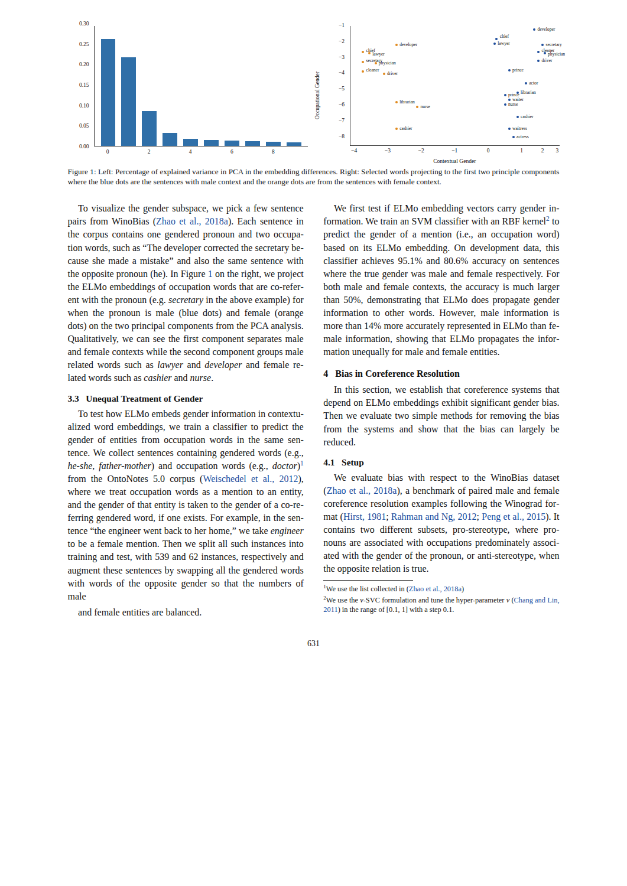0.30 0.25 0.20 0.15 0.10 0.05 0.00
0123 4567 89
Occupational Gender
−1 −2 −3 −4 −5 −6 −7 −8
developer
chief
lawyer
secretary
cleaner
physician
driver
prince
actor
librarian
prince
waiter
nurse
cashier
waitress
actress
developer
chief
lawyer
secretary
physician
cleaner
driver
librarian
nurse
cashier
−4 −3 −2 −1 0 1 2 3
Contextual Gender
Figure 1: Left: Percentage of explained variance in PCA in the embedding differences. Right: Selected words projecting to the first two principle components where the blue dots are the sentences with male context and the orange dots are from the sentences with female context.
To visualize the gender subspace, we pick a few sentence pairs from WinoBias (Zhao et al., 2018a). Each sentence in the corpus contains one gendered pronoun and two occupation words, such as “The developer corrected the secretary because she made a mistake” and also the same sentence with the opposite pronoun (he). In Figure 1 on the right, we project the ELMo embeddings of occupation words that are co-referent with the pronoun (e.g. secretary in the above example) for when the pronoun is male (blue dots) and female (orange dots) on the two principal components from the PCA analysis. Qualitatively, we can see the first component separates male and female contexts while the second component groups male related words such as lawyer and developer and female related words such as cashier and nurse.
3.3 Unequal Treatment of Gender
To test how ELMo embeds gender information in contextualized word embeddings, we train a classifier to predict the gender of entities from occupation words in the same sentence. We collect sentences containing gendered words (e.g., he-she, father-mother) and occupation words (e.g., doctor)1 from the OntoNotes 5.0 corpus (Weischedel et al., 2012), where we treat occupation words as a mention to an entity, and the gender of that entity is taken to the gender of a co-referring gendered word, if one exists. For example, in the sentence “the engineer went back to her home,” we take engineer to be a female mention. Then we split all such instances into training and test, with 539 and 62 instances, respectively and augment these sentences by swapping all the gendered words with words of the opposite gender so that the numbers of male
and female entities are balanced.
We first test if ELMo embedding vectors carry gender information. We train an SVM classifier with an RBF kernel2 to predict the gender of a mention (i.e., an occupation word) based on its ELMo embedding. On development data, this classifier achieves 95.1% and 80.6% accuracy on sentences where the true gender was male and female respectively. For both male and female contexts, the accuracy is much larger than 50%, demonstrating that ELMo does propagate gender information to other words. However, male information is more than 14% more accurately represented in ELMo than female information, showing that ELMo propagates the information unequally for male and female entities.
4 Bias in Coreference Resolution
In this section, we establish that coreference systems that depend on ELMo embeddings exhibit significant gender bias. Then we evaluate two simple methods for removing the bias from the systems and show that the bias can largely be reduced.
4.1 Setup
We evaluate bias with respect to the WinoBias dataset (Zhao et al., 2018a), a benchmark of paired male and female coreference resolution examples following the Winograd format (Hirst, 1981; Rahman and Ng, 2012; Peng et al., 2015). It contains two different subsets, pro-stereotype, where pronouns are associated with occupations predominately associated with the gender of the pronoun, or anti-stereotype, when the opposite relation is true.
1We use the list collected in (Zhao et al., 2018a)
2We use the ν-SVC formulation and tune the hyper-parameter ν (Chang and Lin, 2011) in the range of [0.1, 1] with a step 0.1.
631